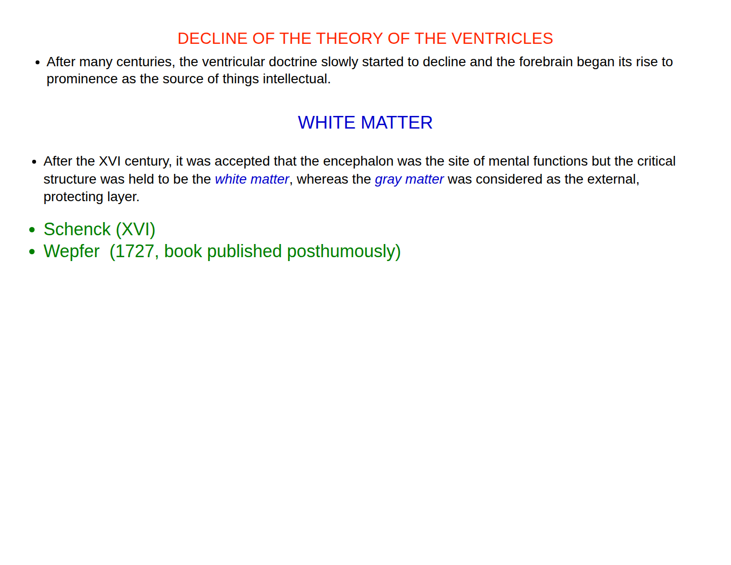DECLINE OF THE THEORY OF THE VENTRICLES
After many centuries, the ventricular doctrine slowly started to decline and the forebrain began its rise to prominence as the source of things intellectual.
WHITE MATTER
After the XVI century, it was accepted that the encephalon was the site of mental functions but the critical structure was held to be the white matter, whereas the gray matter was considered as the external, protecting layer.
Schenck (XVI)
Wepfer (1727, book published posthumously)